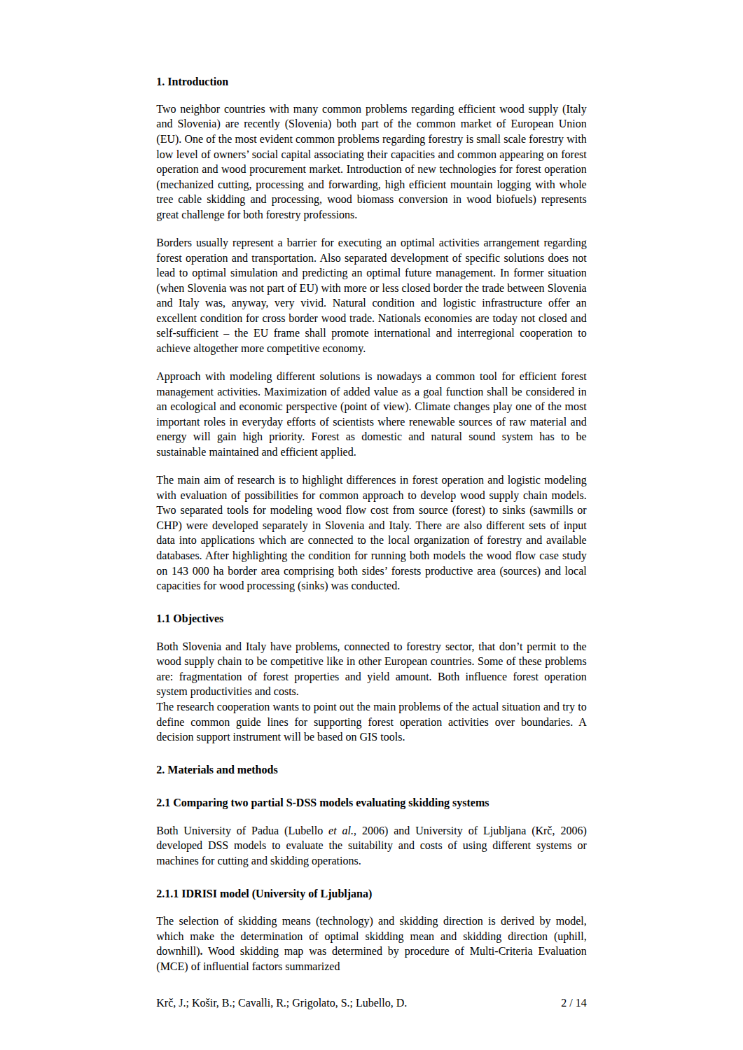1. Introduction
Two neighbor countries with many common problems regarding efficient wood supply (Italy and Slovenia) are recently (Slovenia) both part of the common market of European Union (EU). One of the most evident common problems regarding forestry is small scale forestry with low level of owners’ social capital associating their capacities and common appearing on forest operation and wood procurement market. Introduction of new technologies for forest operation (mechanized cutting, processing and forwarding, high efficient mountain logging with whole tree cable skidding and processing, wood biomass conversion in wood biofuels) represents great challenge for both forestry professions.
Borders usually represent a barrier for executing an optimal activities arrangement regarding forest operation and transportation. Also separated development of specific solutions does not lead to optimal simulation and predicting an optimal future management. In former situation (when Slovenia was not part of EU) with more or less closed border the trade between Slovenia and Italy was, anyway, very vivid. Natural condition and logistic infrastructure offer an excellent condition for cross border wood trade. Nationals economies are today not closed and self-sufficient – the EU frame shall promote international and interregional cooperation to achieve altogether more competitive economy.
Approach with modeling different solutions is nowadays a common tool for efficient forest management activities. Maximization of added value as a goal function shall be considered in an ecological and economic perspective (point of view). Climate changes play one of the most important roles in everyday efforts of scientists where renewable sources of raw material and energy will gain high priority. Forest as domestic and natural sound system has to be sustainable maintained and efficient applied.
The main aim of research is to highlight differences in forest operation and logistic modeling with evaluation of possibilities for common approach to develop wood supply chain models. Two separated tools for modeling wood flow cost from source (forest) to sinks (sawmills or CHP) were developed separately in Slovenia and Italy. There are also different sets of input data into applications which are connected to the local organization of forestry and available databases. After highlighting the condition for running both models the wood flow case study on 143 000 ha border area comprising both sides’ forests productive area (sources) and local capacities for wood processing (sinks) was conducted.
1.1 Objectives
Both Slovenia and Italy have problems, connected to forestry sector, that don’t permit to the wood supply chain to be competitive like in other European countries. Some of these problems are: fragmentation of forest properties and yield amount. Both influence forest operation system productivities and costs.
The research cooperation wants to point out the main problems of the actual situation and try to define common guide lines for supporting forest operation activities over boundaries. A decision support instrument will be based on GIS tools.
2. Materials and methods
2.1 Comparing two partial S-DSS models evaluating skidding systems
Both University of Padua (Lubello et al., 2006) and University of Ljubljana (Krč, 2006) developed DSS models to evaluate the suitability and costs of using different systems or machines for cutting and skidding operations.
2.1.1 IDRISI model (University of Ljubljana)
The selection of skidding means (technology) and skidding direction is derived by model, which make the determination of optimal skidding mean and skidding direction (uphill, downhill). Wood skidding map was determined by procedure of Multi-Criteria Evaluation (MCE) of influential factors summarized
Krč, J.; Košir, B.; Cavalli, R.; Grigolato, S.; Lubello, D.
2 / 14